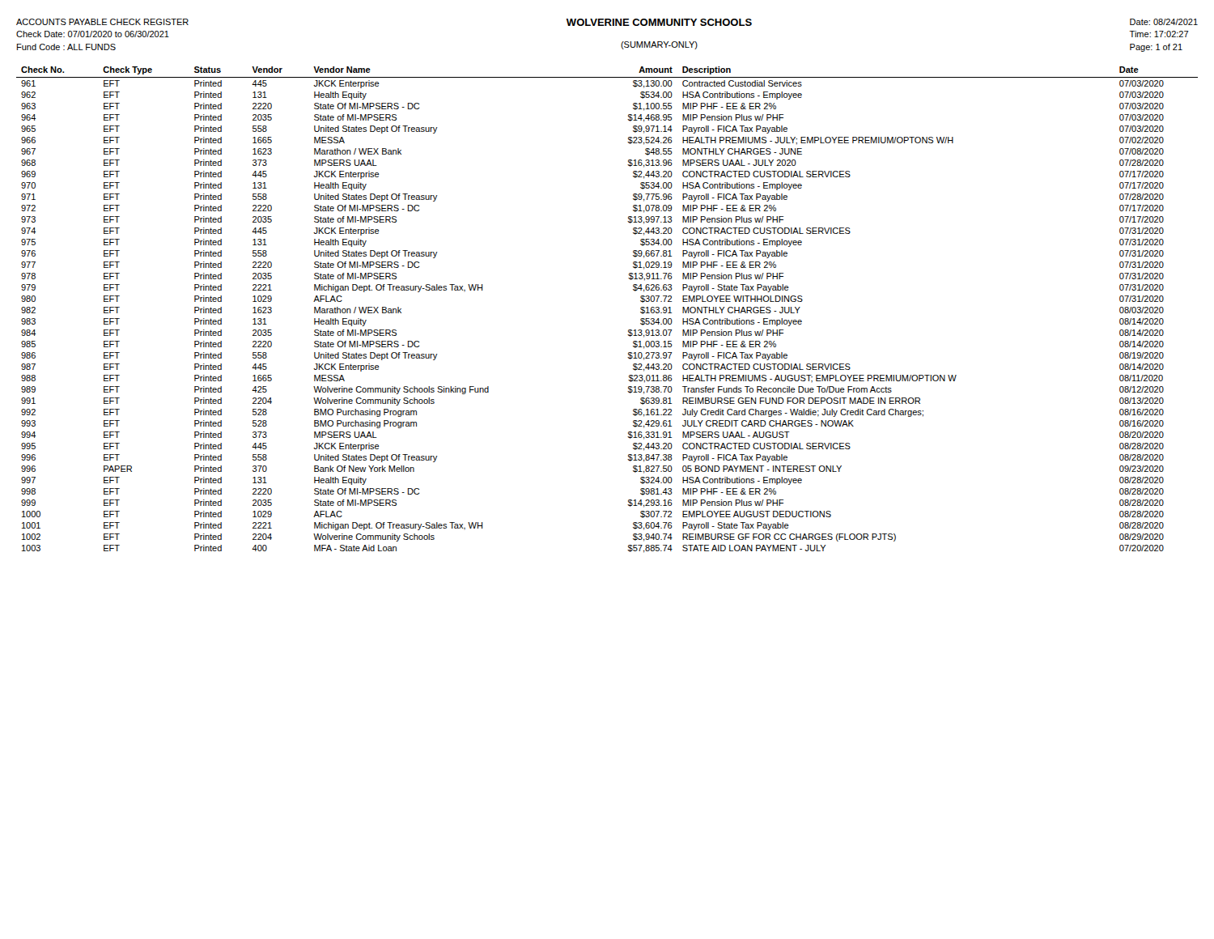ACCOUNTS PAYABLE CHECK REGISTER
Check Date: 07/01/2020 to 06/30/2021
Fund Code : ALL FUNDS
WOLVERINE COMMUNITY SCHOOLS
(SUMMARY-ONLY)
Date: 08/24/2021
Time: 17:02:27
Page: 1 of 21
| Check No. | Check Type | Status | Vendor | Vendor Name | Amount | Description | Date |
| --- | --- | --- | --- | --- | --- | --- | --- |
| 961 | EFT | Printed | 445 | JKCK Enterprise | $3,130.00 | Contracted Custodial Services | 07/03/2020 |
| 962 | EFT | Printed | 131 | Health Equity | $534.00 | HSA Contributions - Employee | 07/03/2020 |
| 963 | EFT | Printed | 2220 | State Of MI-MPSERS - DC | $1,100.55 | MIP PHF - EE & ER 2% | 07/03/2020 |
| 964 | EFT | Printed | 2035 | State of MI-MPSERS | $14,468.95 | MIP Pension Plus w/ PHF | 07/03/2020 |
| 965 | EFT | Printed | 558 | United States Dept Of Treasury | $9,971.14 | Payroll - FICA Tax Payable | 07/03/2020 |
| 966 | EFT | Printed | 1665 | MESSA | $23,524.26 | HEALTH PREMIUMS - JULY; EMPLOYEE PREMIUM/OPTONS W/H | 07/02/2020 |
| 967 | EFT | Printed | 1623 | Marathon / WEX Bank | $48.55 | MONTHLY CHARGES - JUNE | 07/08/2020 |
| 968 | EFT | Printed | 373 | MPSERS UAAL | $16,313.96 | MPSERS UAAL - JULY 2020 | 07/28/2020 |
| 969 | EFT | Printed | 445 | JKCK Enterprise | $2,443.20 | CONCTRACTED CUSTODIAL SERVICES | 07/17/2020 |
| 970 | EFT | Printed | 131 | Health Equity | $534.00 | HSA Contributions - Employee | 07/17/2020 |
| 971 | EFT | Printed | 558 | United States Dept Of Treasury | $9,775.96 | Payroll - FICA Tax Payable | 07/28/2020 |
| 972 | EFT | Printed | 2220 | State Of MI-MPSERS - DC | $1,078.09 | MIP PHF - EE & ER 2% | 07/17/2020 |
| 973 | EFT | Printed | 2035 | State of MI-MPSERS | $13,997.13 | MIP Pension Plus w/ PHF | 07/17/2020 |
| 974 | EFT | Printed | 445 | JKCK Enterprise | $2,443.20 | CONCTRACTED CUSTODIAL SERVICES | 07/31/2020 |
| 975 | EFT | Printed | 131 | Health Equity | $534.00 | HSA Contributions - Employee | 07/31/2020 |
| 976 | EFT | Printed | 558 | United States Dept Of Treasury | $9,667.81 | Payroll - FICA Tax Payable | 07/31/2020 |
| 977 | EFT | Printed | 2220 | State Of MI-MPSERS - DC | $1,029.19 | MIP PHF - EE & ER 2% | 07/31/2020 |
| 978 | EFT | Printed | 2035 | State of MI-MPSERS | $13,911.76 | MIP Pension Plus w/ PHF | 07/31/2020 |
| 979 | EFT | Printed | 2221 | Michigan Dept. Of Treasury-Sales Tax, WH | $4,626.63 | Payroll - State Tax Payable | 07/31/2020 |
| 980 | EFT | Printed | 1029 | AFLAC | $307.72 | EMPLOYEE WITHHOLDINGS | 07/31/2020 |
| 982 | EFT | Printed | 1623 | Marathon / WEX Bank | $163.91 | MONTHLY CHARGES - JULY | 08/03/2020 |
| 983 | EFT | Printed | 131 | Health Equity | $534.00 | HSA Contributions - Employee | 08/14/2020 |
| 984 | EFT | Printed | 2035 | State of MI-MPSERS | $13,913.07 | MIP Pension Plus w/ PHF | 08/14/2020 |
| 985 | EFT | Printed | 2220 | State Of MI-MPSERS - DC | $1,003.15 | MIP PHF - EE & ER 2% | 08/14/2020 |
| 986 | EFT | Printed | 558 | United States Dept Of Treasury | $10,273.97 | Payroll - FICA Tax Payable | 08/19/2020 |
| 987 | EFT | Printed | 445 | JKCK Enterprise | $2,443.20 | CONCTRACTED CUSTODIAL SERVICES | 08/14/2020 |
| 988 | EFT | Printed | 1665 | MESSA | $23,011.86 | HEALTH PREMIUMS - AUGUST; EMPLOYEE PREMIUM/OPTION W | 08/11/2020 |
| 989 | EFT | Printed | 425 | Wolverine Community Schools Sinking Fund | $19,738.70 | Transfer Funds To Reconcile Due To/Due From Accts | 08/12/2020 |
| 991 | EFT | Printed | 2204 | Wolverine Community Schools | $639.81 | REIMBURSE GEN FUND FOR DEPOSIT MADE IN ERROR | 08/13/2020 |
| 992 | EFT | Printed | 528 | BMO Purchasing Program | $6,161.22 | July Credit Card Charges - Waldie; July Credit Card Charges; | 08/16/2020 |
| 993 | EFT | Printed | 528 | BMO Purchasing Program | $2,429.61 | JULY CREDIT CARD CHARGES - NOWAK | 08/16/2020 |
| 994 | EFT | Printed | 373 | MPSERS UAAL | $16,331.91 | MPSERS UAAL - AUGUST | 08/20/2020 |
| 995 | EFT | Printed | 445 | JKCK Enterprise | $2,443.20 | CONCTRACTED CUSTODIAL SERVICES | 08/28/2020 |
| 996 | EFT | Printed | 558 | United States Dept Of Treasury | $13,847.38 | Payroll - FICA Tax Payable | 08/28/2020 |
| 996 | PAPER | Printed | 370 | Bank Of New York Mellon | $1,827.50 | 05 BOND PAYMENT - INTEREST ONLY | 09/23/2020 |
| 997 | EFT | Printed | 131 | Health Equity | $324.00 | HSA Contributions - Employee | 08/28/2020 |
| 998 | EFT | Printed | 2220 | State Of MI-MPSERS - DC | $981.43 | MIP PHF - EE & ER 2% | 08/28/2020 |
| 999 | EFT | Printed | 2035 | State of MI-MPSERS | $14,293.16 | MIP Pension Plus w/ PHF | 08/28/2020 |
| 1000 | EFT | Printed | 1029 | AFLAC | $307.72 | EMPLOYEE AUGUST DEDUCTIONS | 08/28/2020 |
| 1001 | EFT | Printed | 2221 | Michigan Dept. Of Treasury-Sales Tax, WH | $3,604.76 | Payroll - State Tax Payable | 08/28/2020 |
| 1002 | EFT | Printed | 2204 | Wolverine Community Schools | $3,940.74 | REIMBURSE GF FOR CC CHARGES (FLOOR PJTS) | 08/29/2020 |
| 1003 | EFT | Printed | 400 | MFA - State Aid Loan | $57,885.74 | STATE AID LOAN PAYMENT - JULY | 07/20/2020 |